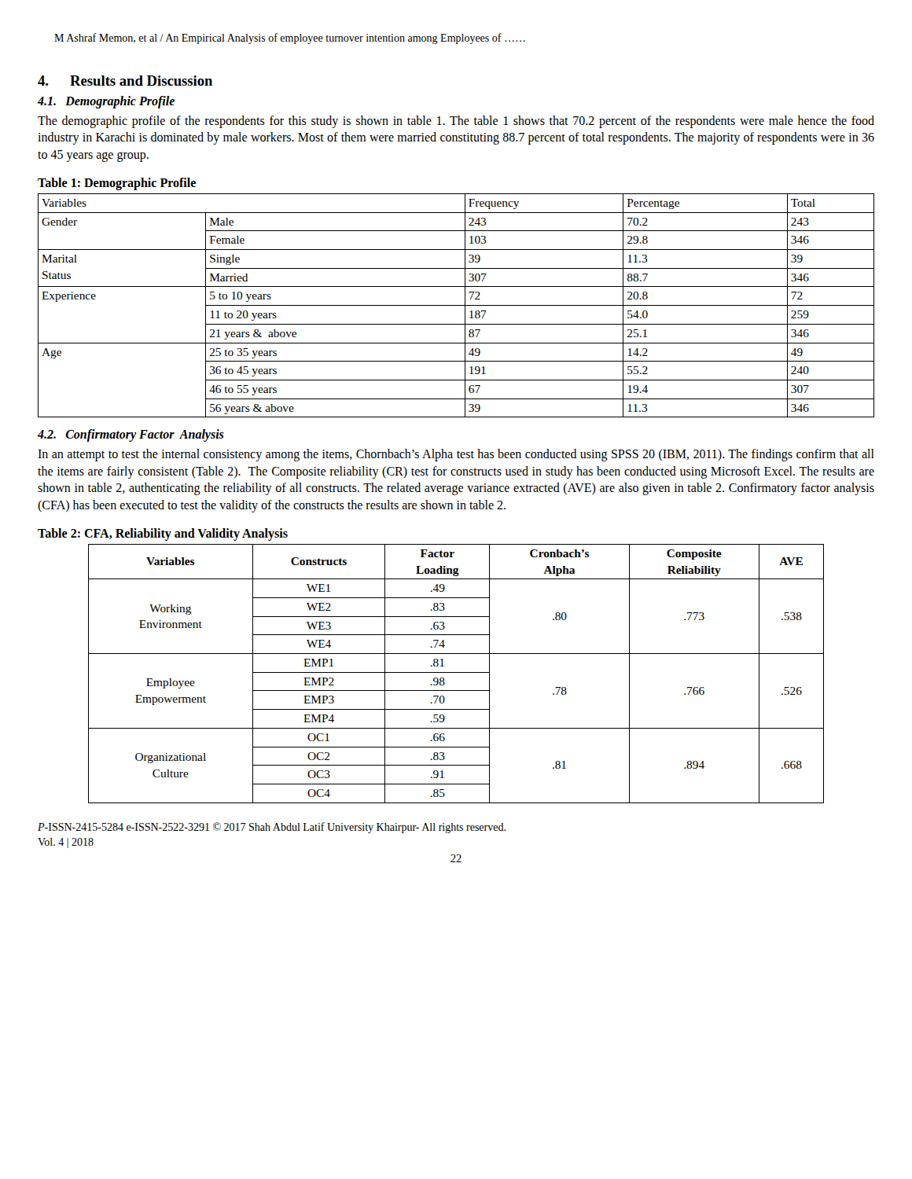M Ashraf Memon, et al / An Empirical Analysis of employee turnover intention among Employees of ……
4. Results and Discussion
4.1. Demographic Profile
The demographic profile of the respondents for this study is shown in table 1. The table 1 shows that 70.2 percent of the respondents were male hence the food industry in Karachi is dominated by male workers. Most of them were married constituting 88.7 percent of total respondents. The majority of respondents were in 36 to 45 years age group.
Table 1: Demographic Profile
| Variables | Frequency | Percentage | Total |
| Gender | Male | 243 | 70.2 | 243 |
| Female | 103 | 29.8 | 346 |
| Marital Status | Single | 39 | 11.3 | 39 |
| Married | 307 | 88.7 | 346 |
| Experience | 5 to 10 years | 72 | 20.8 | 72 |
| 11 to 20 years | 187 | 54.0 | 259 |
| 21 years & above | 87 | 25.1 | 346 |
| Age | 25 to 35 years | 49 | 14.2 | 49 |
| 36 to 45 years | 191 | 55.2 | 240 |
| 46 to 55 years | 67 | 19.4 | 307 |
| 56 years & above | 39 | 11.3 | 346 |
4.2. Confirmatory Factor Analysis
In an attempt to test the internal consistency among the items, Chornbach’s Alpha test has been conducted using SPSS 20 (IBM, 2011). The findings confirm that all the items are fairly consistent (Table 2). The Composite reliability (CR) test for constructs used in study has been conducted using Microsoft Excel. The results are shown in table 2, authenticating the reliability of all constructs. The related average variance extracted (AVE) are also given in table 2. Confirmatory factor analysis (CFA) has been executed to test the validity of the constructs the results are shown in table 2.
Table 2: CFA, Reliability and Validity Analysis
| Variables | Constructs | Factor Loading | Cronbach’s Alpha | Composite Reliability | AVE |
| --- | --- | --- | --- | --- | --- |
| Working Environment | WE1 | .49 | .80 | .773 | .538 |
| WE2 | .83 |
| WE3 | .63 |
| WE4 | .74 |
| Employee Empowerment | EMP1 | .81 | .78 | .766 | .526 |
| EMP2 | .98 |
| EMP3 | .70 |
| EMP4 | .59 |
| Organizational Culture | OC1 | .66 | .81 | .894 | .668 |
| OC2 | .83 |
| OC3 | .91 |
| OC4 | .85 |
P-ISSN-2415-5284 e-ISSN-2522-3291 © 2017 Shah Abdul Latif University Khairpur- All rights reserved.
Vol. 4 | 2018
22